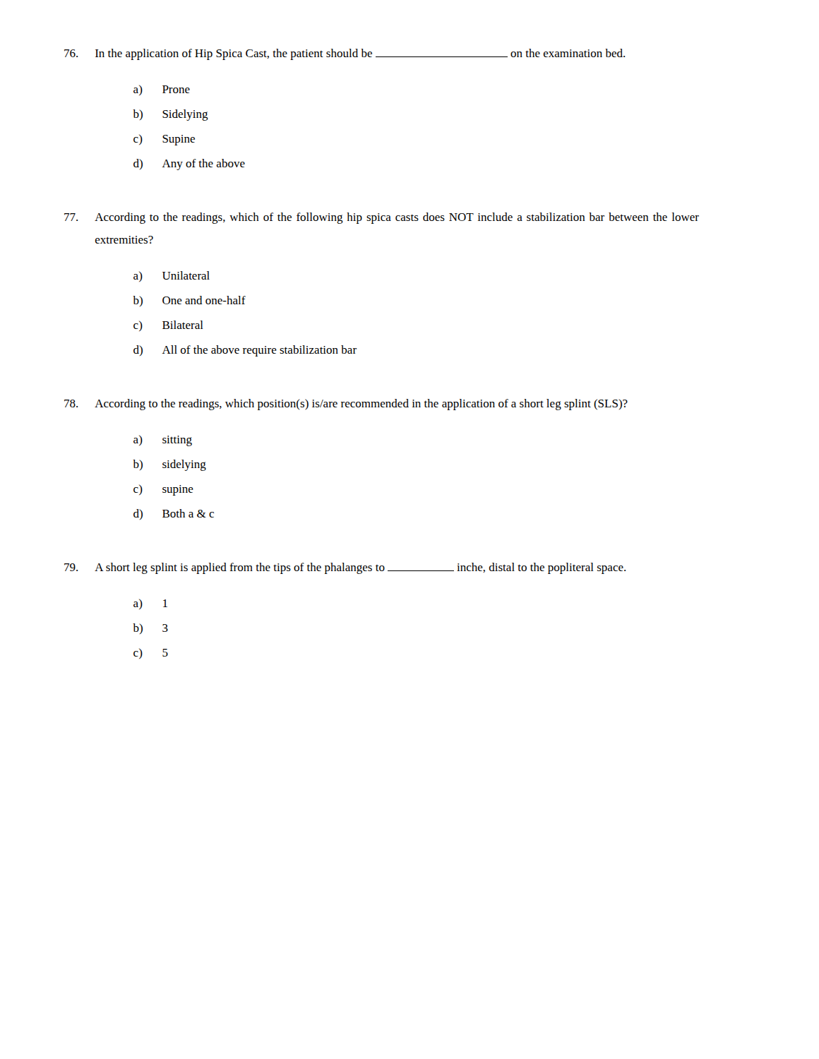In the application of Hip Spica Cast, the patient should be on the examination bed.
Prone
Sidelying
Supine
Any of the above
According to the readings, which of the following hip spica casts does NOT include a stabilization bar between the lower extremities?
Unilateral
One and one-half
Bilateral
All of the above require stabilization bar
According to the readings, which position(s) is/are recommended in the application of a short leg splint (SLS)?
sitting
sidelying
supine
Both a & c
A short leg splint is applied from the tips of the phalanges to inche, distal to the popliteral space.
1
3
5